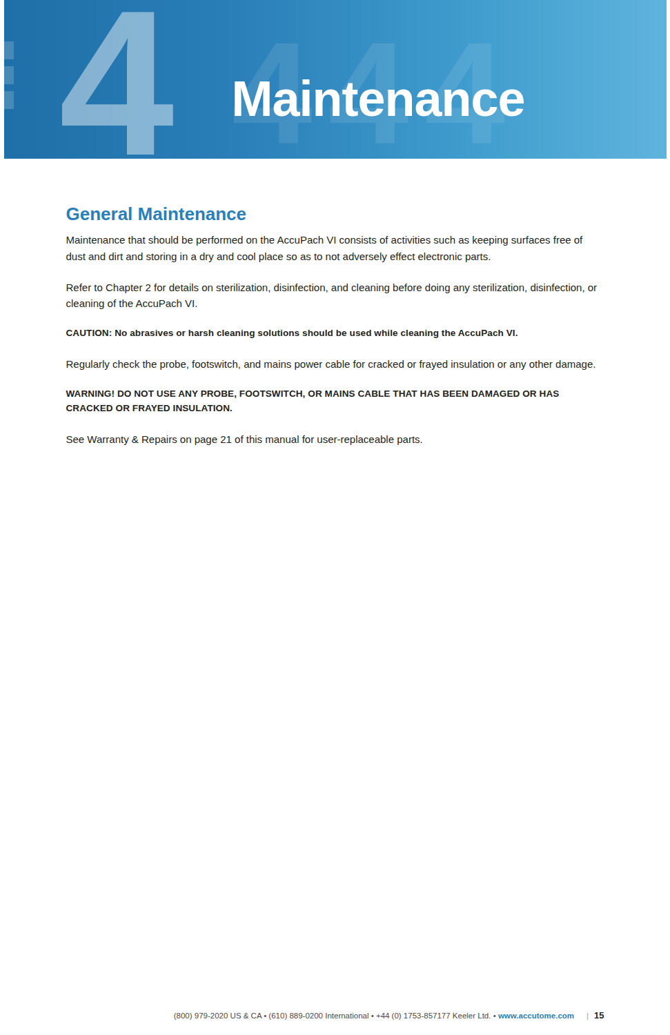4
4
4
4
Maintenance
General Maintenance
Maintenance that should be performed on the AccuPach VI consists of activities such as keeping surfaces free of dust and dirt and storing in a dry and cool place so as to not adversely effect electronic parts.
Refer to Chapter 2 for details on sterilization, disinfection, and cleaning before doing any sterilization, disinfection, or cleaning of the AccuPach VI.
CAUTION: No abrasives or harsh cleaning solutions should be used while cleaning the AccuPach VI.
Regularly check the probe, footswitch, and mains power cable for cracked or frayed insulation or any other damage.
WARNING! DO NOT USE ANY PROBE, FOOTSWITCH, OR MAINS CABLE THAT HAS BEEN DAMAGED OR HAS CRACKED OR FRAYED INSULATION.
See Warranty & Repairs on page 21 of this manual for user-replaceable parts.
(800) 979-2020 US & CA • (610) 889-0200 International • +44 (0) 1753-857177 Keeler Ltd. • www.accutome.com | 15